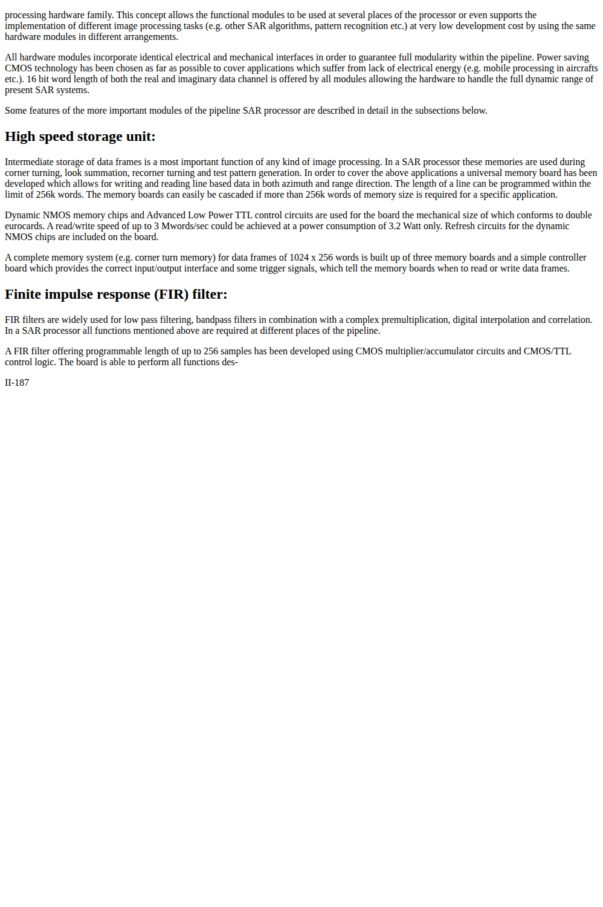processing hardware family. This concept allows the functional modules to be used at several places of the processor or even supports the implementation of different image processing tasks (e.g. other SAR algorithms, pattern recognition etc.) at very low development cost by using the same hardware modules in different arrangements.
All hardware modules incorporate identical electrical and mechanical interfaces in order to guarantee full modularity within the pipeline. Power saving CMOS technology has been chosen as far as possible to cover applications which suffer from lack of electrical energy (e.g. mobile processing in aircrafts etc.). 16 bit word length of both the real and imaginary data channel is offered by all modules allowing the hardware to handle the full dynamic range of present SAR systems.
Some features of the more important modules of the pipeline SAR processor are described in detail in the subsections below.
High speed storage unit:
Intermediate storage of data frames is a most important function of any kind of image processing. In a SAR processor these memories are used during corner turning, look summation, recorner turning and test pattern generation. In order to cover the above applications a universal memory board has been developed which allows for writing and reading line based data in both azimuth and range direction. The length of a line can be programmed within the limit of 256k words. The memory boards can easily be cascaded if more than 256k words of memory size is required for a specific application.
Dynamic NMOS memory chips and Advanced Low Power TTL control circuits are used for the board the mechanical size of which conforms to double eurocards. A read/write speed of up to 3 Mwords/sec could be achieved at a power consumption of 3.2 Watt only. Refresh circuits for the dynamic NMOS chips are included on the board.
A complete memory system (e.g. corner turn memory) for data frames of 1024 x 256 words is built up of three memory boards and a simple controller board which provides the correct input/output interface and some trigger signals, which tell the memory boards when to read or write data frames.
Finite impulse response (FIR) filter:
FIR filters are widely used for low pass filtering, bandpass filters in combination with a complex premultiplication, digital interpolation and correlation. In a SAR processor all functions mentioned above are required at different places of the pipeline.
A FIR filter offering programmable length of up to 256 samples has been developed using CMOS multiplier/accumulator circuits and CMOS/TTL control logic. The board is able to perform all functions des-
II-187